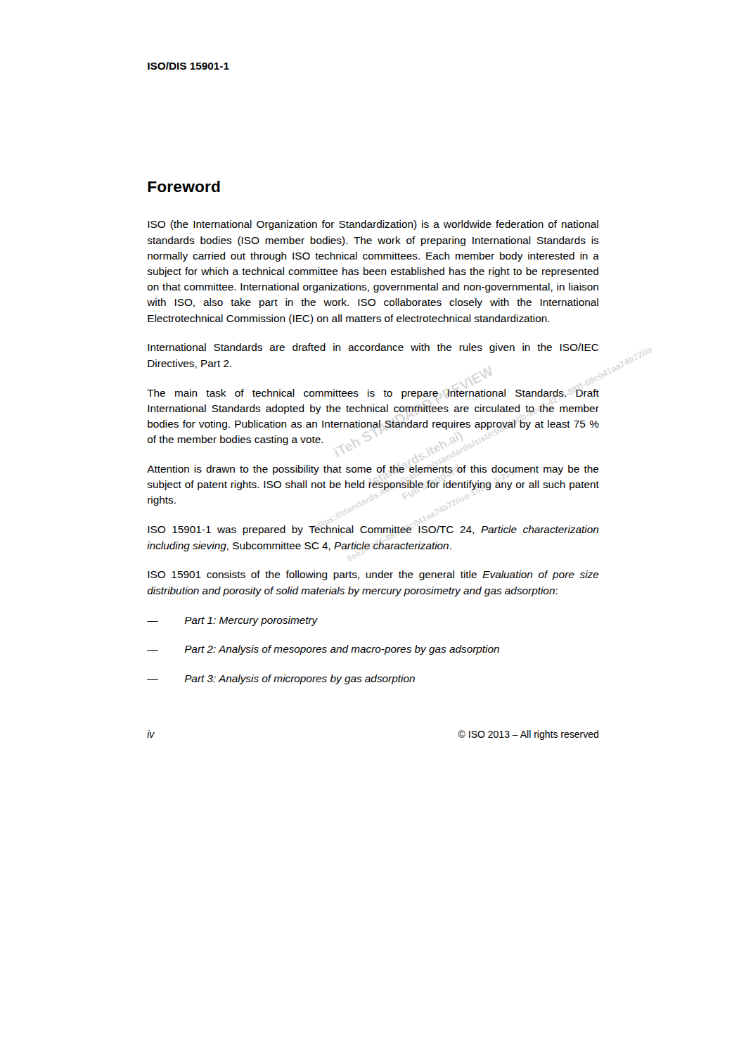ISO/DIS 15901-1
Foreword
ISO (the International Organization for Standardization) is a worldwide federation of national standards bodies (ISO member bodies). The work of preparing International Standards is normally carried out through ISO technical committees. Each member body interested in a subject for which a technical committee has been established has the right to be represented on that committee. International organizations, governmental and non-governmental, in liaison with ISO, also take part in the work. ISO collaborates closely with the International Electrotechnical Commission (IEC) on all matters of electrotechnical standardization.
International Standards are drafted in accordance with the rules given in the ISO/IEC Directives, Part 2.
The main task of technical committees is to prepare International Standards. Draft International Standards adopted by the technical committees are circulated to the member bodies for voting. Publication as an International Standard requires approval by at least 75 % of the member bodies casting a vote.
Attention is drawn to the possibility that some of the elements of this document may be the subject of patent rights. ISO shall not be held responsible for identifying any or all such patent rights.
ISO 15901-1 was prepared by Technical Committee ISO/TC 24, Particle characterization including sieving, Subcommittee SC 4, Particle characterization.
ISO 15901 consists of the following parts, under the general title Evaluation of pore size distribution and porosity of solid materials by mercury porosimetry and gas adsorption:
Part 1: Mercury porosimetry
Part 2: Analysis of mesopores and macro-pores by gas adsorption
Part 3: Analysis of micropores by gas adsorption
iv © ISO 2013 – All rights reserved
iTeh STANDARD PREVIEW (standards.iteh.ai) Full standard https://standards.iteh.ai/catalog/standards/sist/cba2160b-6ee2-4276-88ff-68c041aa74b72/iso-15901-1-2016 6ee2-4276-88ff-68c041aa74b72/iso-15901-1-2016